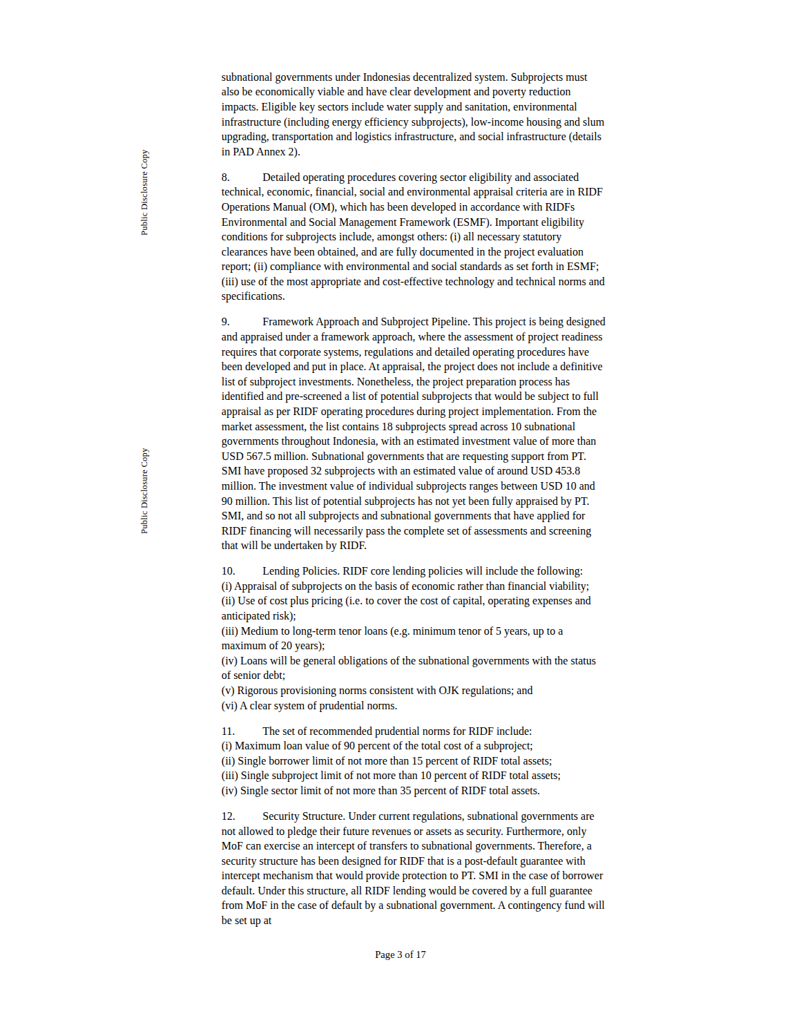Public Disclosure Copy Public Disclosure Copy
subnational governments under Indonesias decentralized system. Subprojects must also be economically viable and have clear development and poverty reduction impacts. Eligible key sectors include water supply and sanitation, environmental infrastructure (including energy efficiency subprojects), low-income housing and slum upgrading, transportation and logistics infrastructure, and social infrastructure (details in PAD Annex 2).
8. Detailed operating procedures covering sector eligibility and associated technical, economic, financial, social and environmental appraisal criteria are in RIDF Operations Manual (OM), which has been developed in accordance with RIDFs Environmental and Social Management Framework (ESMF). Important eligibility conditions for subprojects include, amongst others: (i) all necessary statutory clearances have been obtained, and are fully documented in the project evaluation report; (ii) compliance with environmental and social standards as set forth in ESMF; (iii) use of the most appropriate and cost-effective technology and technical norms and specifications.
9. Framework Approach and Subproject Pipeline. This project is being designed and appraised under a framework approach, where the assessment of project readiness requires that corporate systems, regulations and detailed operating procedures have been developed and put in place. At appraisal, the project does not include a definitive list of subproject investments. Nonetheless, the project preparation process has identified and pre-screened a list of potential subprojects that would be subject to full appraisal as per RIDF operating procedures during project implementation. From the market assessment, the list contains 18 subprojects spread across 10 subnational governments throughout Indonesia, with an estimated investment value of more than USD 567.5 million. Subnational governments that are requesting support from PT. SMI have proposed 32 subprojects with an estimated value of around USD 453.8 million. The investment value of individual subprojects ranges between USD 10 and 90 million. This list of potential subprojects has not yet been fully appraised by PT. SMI, and so not all subprojects and subnational governments that have applied for RIDF financing will necessarily pass the complete set of assessments and screening that will be undertaken by RIDF.
10. Lending Policies. RIDF core lending policies will include the following:
(i) Appraisal of subprojects on the basis of economic rather than financial viability;
(ii) Use of cost plus pricing (i.e. to cover the cost of capital, operating expenses and anticipated risk);
(iii) Medium to long-term tenor loans (e.g. minimum tenor of 5 years, up to a maximum of 20 years);
(iv) Loans will be general obligations of the subnational governments with the status of senior debt;
(v) Rigorous provisioning norms consistent with OJK regulations; and
(vi) A clear system of prudential norms.
11. The set of recommended prudential norms for RIDF include:
(i) Maximum loan value of 90 percent of the total cost of a subproject;
(ii) Single borrower limit of not more than 15 percent of RIDF total assets;
(iii) Single subproject limit of not more than 10 percent of RIDF total assets;
(iv) Single sector limit of not more than 35 percent of RIDF total assets.
12. Security Structure. Under current regulations, subnational governments are not allowed to pledge their future revenues or assets as security. Furthermore, only MoF can exercise an intercept of transfers to subnational governments. Therefore, a security structure has been designed for RIDF that is a post-default guarantee with intercept mechanism that would provide protection to PT. SMI in the case of borrower default. Under this structure, all RIDF lending would be covered by a full guarantee from MoF in the case of default by a subnational government. A contingency fund will be set up at
Page 3 of 17